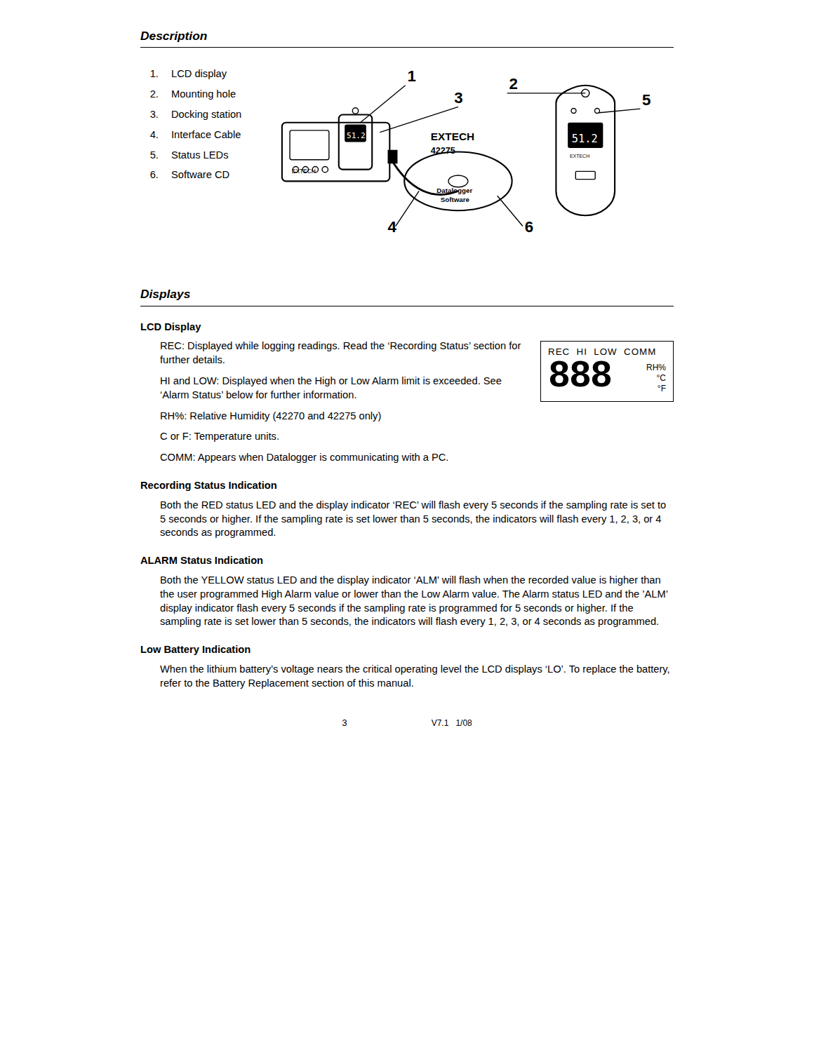Description
LCD display
Mounting hole
Docking station
Interface Cable
Status LEDs
Software CD
EXTECH 51.2 EXTECH 42275 Datalogger Software 51.2 EXTECH 1 2 3 4 5 6
Displays
LCD Display
REC: Displayed while logging readings. Read the ‘Recording Status’ section for further details.
HI and LOW: Displayed when the High or Low Alarm limit is exceeded. See ‘Alarm Status’ below for further information.
REC HI LOW COMM
888
RH%
°C
°F
RH%: Relative Humidity (42270 and 42275 only)
C or F: Temperature units.
COMM: Appears when Datalogger is communicating with a PC.
Recording Status Indication
Both the RED status LED and the display indicator ‘REC’ will flash every 5 seconds if the sampling rate is set to 5 seconds or higher. If the sampling rate is set lower than 5 seconds, the indicators will flash every 1, 2, 3, or 4 seconds as programmed.
ALARM Status Indication
Both the YELLOW status LED and the display indicator ‘ALM’ will flash when the recorded value is higher than the user programmed High Alarm value or lower than the Low Alarm value. The Alarm status LED and the ’ALM’ display indicator flash every 5 seconds if the sampling rate is programmed for 5 seconds or higher. If the sampling rate is set lower than 5 seconds, the indicators will flash every 1, 2, 3, or 4 seconds as programmed.
Low Battery Indication
When the lithium battery’s voltage nears the critical operating level the LCD displays ‘LO’. To replace the battery, refer to the Battery Replacement section of this manual.
3 V7.1 1/08